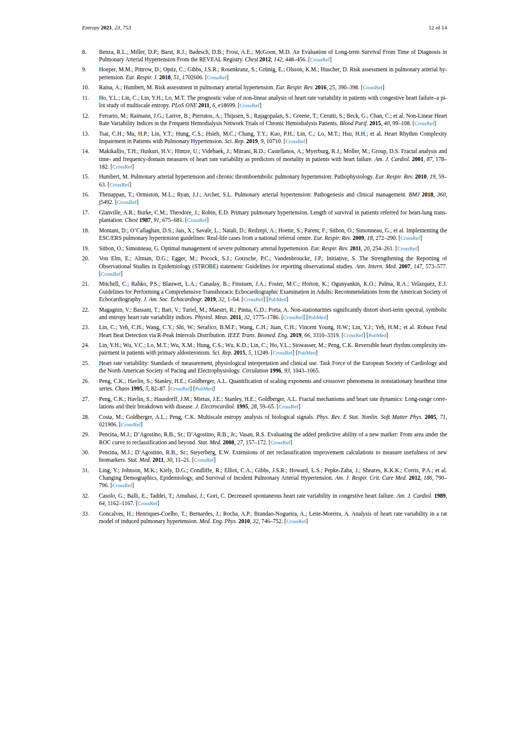Entropy 2021, 23, 753
12 of 14
Benza, R.L.; Miller, D.P.; Barst, R.J.; Badesch, D.B.; Frost, A.E.; McGoon, M.D. An Evaluation of Long-term Survival From Time of Diagnosis in Pulmonary Arterial Hypertension From the REVEAL Registry. Chest 2012, 142, 448–456. [CrossRef]
Hoeper, M.M.; Pittrow, D.; Opitz, C.; Gibbs, J.S.R.; Rosenkranz, S.; Grünig, E.; Olsson, K.M.; Huscher, D. Risk assessment in pulmonary arterial hypertension. Eur. Respir. J. 2018, 51, 1702606. [CrossRef]
Raina, A.; Humbert, M. Risk assessment in pulmonary arterial hypertension. Eur. Respir. Rev. 2016, 25, 390–398. [CrossRef]
Ho, Y.L.; Lin, C.; Lin, Y.H.; Lo, M.T. The prognostic value of non-linear analysis of heart rate variability in patients with congestive heart failure–a pilot study of multiscale entropy. PLoS ONE 2011, 6, e18699. [CrossRef]
Ferrario, M.; Raimann, J.G.; Larive, B.; Pierratos, A.; Thijssen, S.; Rajagopalan, S.; Greene, T.; Cerutti, S.; Beck, G.; Chan, C.; et al. Non-Linear Heart Rate Variability Indices in the Frequent Hemodialysis Network Trials of Chronic Hemodialysis Patients. Blood Purif. 2015, 40, 99–108. [CrossRef]
Tsai, C.H.; Ma, H.P.; Lin, Y.T.; Hung, C.S.; Hsieh, M.C.; Chang, T.Y.; Kuo, P.H.; Lin, C.; Lo, M.T.; Hsu, H.H.; et al. Heart Rhythm Complexity Impairment in Patients with Pulmonary Hypertension. Sci. Rep. 2019, 9, 10710. [CrossRef]
Makikallio, T.H.; Huikuri, H.V.; Hintze, U.; Videbaek, J.; Mitrani, R.D.; Castellanos, A.; Myerburg, R.J.; Moller, M.; Group, D.S. Fractal analysis and time- and frequency-domain measures of heart rate variability as predictors of mortality in patients with heart failure. Am. J. Cardiol. 2001, 87, 178–182. [CrossRef]
Humbert, M. Pulmonary arterial hypertension and chronic thromboembolic pulmonary hypertension: Pathophysiology. Eur. Respir. Rev. 2010, 19, 59–63. [CrossRef]
Thenappan, T.; Ormiston, M.L.; Ryan, J.J.; Archer, S.L. Pulmonary arterial hypertension: Pathogenesis and clinical management. BMJ 2018, 360, j5492. [CrossRef]
Glanville, A.R.; Burke, C.M.; Theodore, J.; Robin, E.D. Primary pulmonary hypertension. Length of survival in patients referred for heart-lung transplantation. Chest 1987, 91, 675–681. [CrossRef]
Montani, D.; O’Callaghan, D.S.; Jais, X.; Savale, L.; Natali, D.; Redzepi, A.; Hoette, S.; Parent, F.; Sitbon, O.; Simonneau, G.; et al. Implementing the ESC/ERS pulmonary hypertension guidelines: Real-life cases from a national referral centre. Eur. Respir. Rev. 2009, 18, 272–290. [CrossRef]
Sitbon, O.; Simonneau, G. Optimal management of severe pulmonary arterial hypertension. Eur. Respir. Rev. 2011, 20, 254–261. [CrossRef]
Von Elm, E.; Altman, D.G.; Egger, M.; Pocock, S.J.; Gotzsche, P.C.; Vandenbroucke, J.P.; Initiative, S. The Strengthening the Reporting of Observational Studies in Epidemiology (STROBE) statement: Guidelines for reporting observational studies. Ann. Intern. Med. 2007, 147, 573–577. [CrossRef]
Mitchell, C.; Rahko, P.S.; Blauwet, L.A.; Canaday, B.; Finstuen, J.A.; Foster, M.C.; Horton, K.; Ogunyankin, K.O.; Palma, R.A.; Velazquez, E.J. Guidelines for Performing a Comprehensive Transthoracic Echocardiographic Examination in Adults: Recommendations from the American Society of Echocardiography. J. Am. Soc. Echocardiogr. 2019, 32, 1–64. [CrossRef] [PubMed]
Magagnin, V.; Bassani, T.; Bari, V.; Turiel, M.; Maestri, R.; Pinna, G.D.; Porta, A. Non-stationarities significantly distort short-term spectral, symbolic and entropy heart rate variability indices. Physiol. Meas. 2011, 32, 1775–1786. [CrossRef] [PubMed]
Lin, C.; Yeh, C.H.; Wang, C.Y.; Shi, W.; Serafico, B.M.F.; Wang, C.H.; Juan, C.H.; Vincent Young, H.W.; Lin, Y.J.; Yeh, H.M.; et al. Robust Fetal Heart Beat Detection via R-Peak Intervals Distribution. IEEE Trans. Biomed. Eng. 2019, 66, 3310–3319. [CrossRef] [PubMed]
Lin, Y.H.; Wu, V.C.; Lo, M.T.; Wu, X.M.; Hung, C.S.; Wu, K.D.; Lin, C.; Ho, Y.L.; Stowasser, M.; Peng, C.K. Reversible heart rhythm complexity impairment in patients with primary aldosteronism. Sci. Rep. 2015, 5, 11249. [CrossRef] [PubMed]
Heart rate variability: Standards of measurement, physiological interpretation and clinical use. Task Force of the European Society of Cardiology and the North American Society of Pacing and Electrophysiology. Circulation 1996, 93, 1043–1065.
Peng, C.K.; Havlin, S.; Stanley, H.E.; Goldberger, A.L. Quantification of scaling exponents and crossover phenomena in nonstationary heartbeat time series. Chaos 1995, 5, 82–87. [CrossRef] [PubMed]
Peng, C.K.; Havlin, S.; Hausdorff, J.M.; Mietus, J.E.; Stanley, H.E.; Goldberger, A.L. Fractal mechanisms and heart rate dynamics: Long-range correlations and their breakdown with disease. J. Electrocardiol. 1995, 28, 59–65. [CrossRef]
Costa, M.; Goldberger, A.L.; Peng, C.K. Multiscale entropy analysis of biological signals. Phys. Rev. E Stat. Nonlin. Soft Matter Phys. 2005, 71, 021906. [CrossRef]
Pencina, M.J.; D’Agostino, R.B., Sr.; D’Agostino, R.B., Jr.; Vasan, R.S. Evaluating the added predictive ability of a new marker: From area under the ROC curve to reclassification and beyond. Stat. Med. 2008, 27, 157–172. [CrossRef]
Pencina, M.J.; D’Agostino, R.B., Sr.; Steyerberg, E.W. Extensions of net reclassification improvement calculations to measure usefulness of new biomarkers. Stat. Med. 2011, 30, 11–21. [CrossRef]
Ling, Y.; Johnson, M.K.; Kiely, D.G.; Condliffe, R.; Elliot, C.A.; Gibbs, J.S.R.; Howard, L.S.; Pepke-Zaba, J.; Sheares, K.K.K.; Corris, P.A.; et al. Changing Demographics, Epidemiology, and Survival of Incident Pulmonary Arterial Hypertension. Am. J. Respir. Crit. Care Med. 2012, 186, 790–796. [CrossRef]
Casolo, G.; Balli, E.; Taddei, T.; Amuhasi, J.; Gori, C. Decreased spontaneous heart rate variability in congestive heart failure. Am. J. Cardiol. 1989, 64, 1162–1167. [CrossRef]
Goncalves, H.; Henriques-Coelho, T.; Bernardes, J.; Rocha, A.P.; Brandao-Nogueira, A.; Leite-Moreira, A. Analysis of heart rate variability in a rat model of induced pulmonary hypertension. Med. Eng. Phys. 2010, 32, 746–752. [CrossRef]